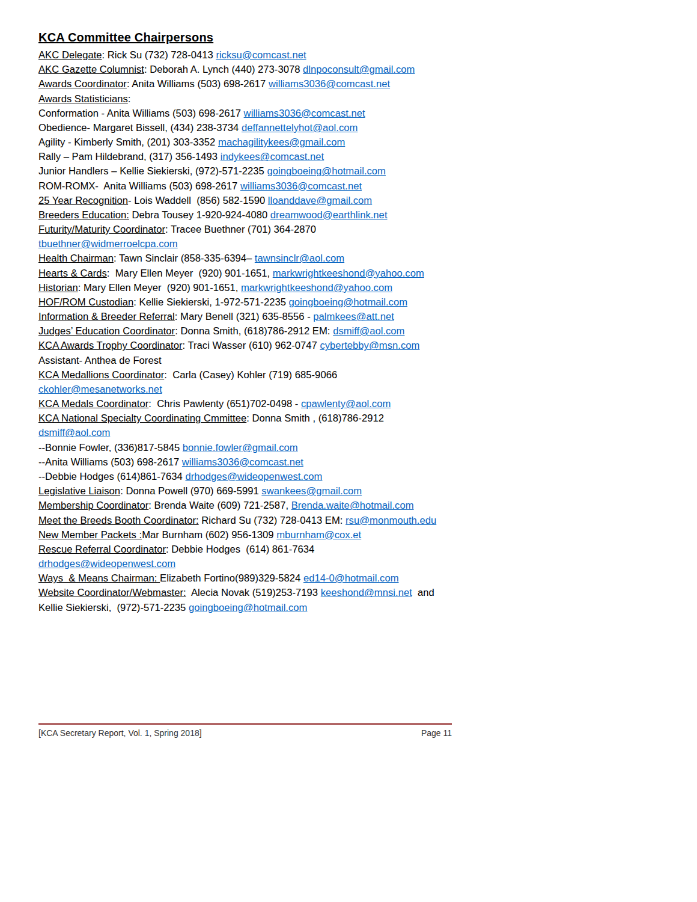KCA Committee Chairpersons
AKC Delegate: Rick Su (732) 728-0413 ricksu@comcast.net
AKC Gazette Columnist: Deborah A. Lynch (440) 273-3078 dlnpoconsult@gmail.com
Awards Coordinator: Anita Williams (503) 698-2617 williams3036@comcast.net
Awards Statisticians:
Conformation - Anita Williams (503) 698-2617 williams3036@comcast.net
Obedience- Margaret Bissell, (434) 238-3734 deffannettelyhot@aol.com
Agility - Kimberly Smith, (201) 303-3352 machagilitykees@gmail.com
Rally – Pam Hildebrand, (317) 356-1493 indykees@comcast.net
Junior Handlers – Kellie Siekierski, (972)-571-2235 goingboeing@hotmail.com
ROM-ROMX- Anita Williams (503) 698-2617 williams3036@comcast.net
25 Year Recognition- Lois Waddell (856) 582-1590 lloanddave@gmail.com
Breeders Education: Debra Tousey 1-920-924-4080 dreamwood@earthlink.net
Futurity/Maturity Coordinator: Tracee Buethner (701) 364-2870
tbuethner@widmerroelcpa.com
Health Chairman: Tawn Sinclair (858-335-6394– tawnsinclr@aol.com
Hearts & Cards: Mary Ellen Meyer (920) 901-1651, markwrightkeeshond@yahoo.com
Historian: Mary Ellen Meyer (920) 901-1651, markwrightkeeshond@yahoo.com
HOF/ROM Custodian: Kellie Siekierski, 1-972-571-2235 goingboeing@hotmail.com
Information & Breeder Referral: Mary Benell (321) 635-8556 - palmkees@att.net
Judges’ Education Coordinator: Donna Smith, (618)786-2912 EM: dsmiff@aol.com
KCA Awards Trophy Coordinator: Traci Wasser (610) 962-0747 cybertebby@msn.com
Assistant- Anthea de Forest
KCA Medallions Coordinator: Carla (Casey) Kohler (719) 685-9066 ckohler@mesanetworks.net
KCA Medals Coordinator: Chris Pawlenty (651)702-0498 - cpawlenty@aol.com
KCA National Specialty Coordinating Cmmittee: Donna Smith , (618)786-2912 dsmiff@aol.com
--Bonnie Fowler, (336)817-5845 bonnie.fowler@gmail.com
--Anita Williams (503) 698-2617 williams3036@comcast.net
--Debbie Hodges (614)861-7634 drhodges@wideopenwest.com
Legislative Liaison: Donna Powell (970) 669-5991 swankees@gmail.com
Membership Coordinator: Brenda Waite (609) 721-2587, Brenda.waite@hotmail.com
Meet the Breeds Booth Coordinator: Richard Su (732) 728-0413 EM: rsu@monmouth.edu
New Member Packets : Mar Burnham (602) 956-1309 mburnham@cox.et
Rescue Referral Coordinator: Debbie Hodges (614) 861-7634 drhodges@wideopenwest.com
Ways & Means Chairman: Elizabeth Fortino(989)329-5824 ed14-0@hotmail.com
Website Coordinator/Webmaster: Alecia Novak (519)253-7193 keeshond@mnsi.net and Kellie Siekierski, (972)-571-2235 goingboeing@hotmail.com
[KCA Secretary Report, Vol. 1, Spring 2018]
Page 11